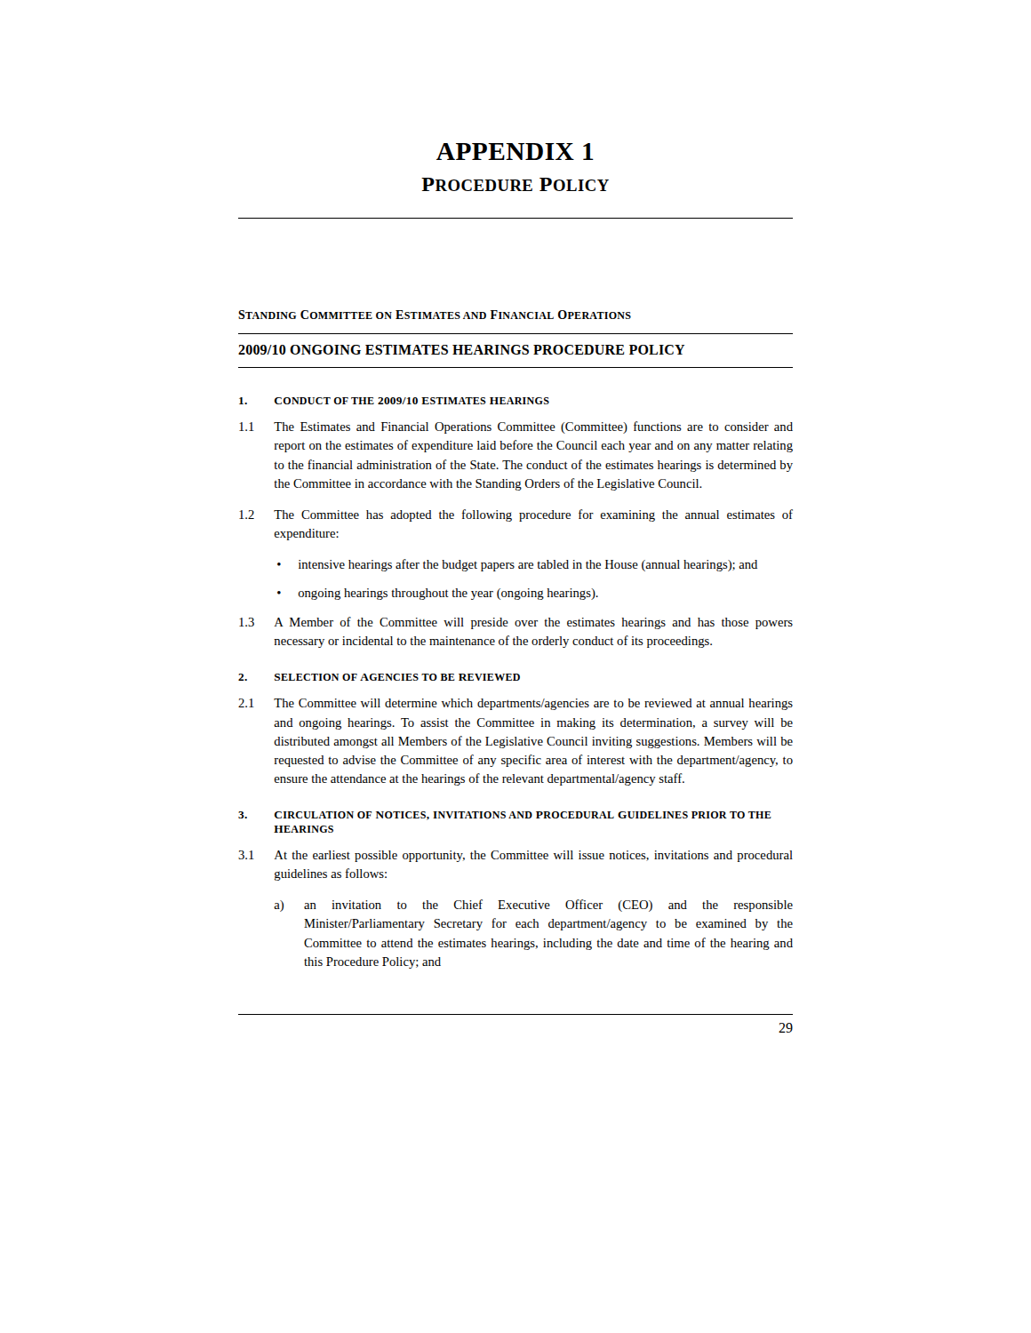APPENDIX 1
PROCEDURE POLICY
STANDING COMMITTEE ON ESTIMATES AND FINANCIAL OPERATIONS
2009/10 ONGOING ESTIMATES HEARINGS PROCEDURE POLICY
1. CONDUCT OF THE 2009/10 ESTIMATES HEARINGS
1.1 The Estimates and Financial Operations Committee (Committee) functions are to consider and report on the estimates of expenditure laid before the Council each year and on any matter relating to the financial administration of the State. The conduct of the estimates hearings is determined by the Committee in accordance with the Standing Orders of the Legislative Council.
1.2 The Committee has adopted the following procedure for examining the annual estimates of expenditure:
intensive hearings after the budget papers are tabled in the House (annual hearings); and
ongoing hearings throughout the year (ongoing hearings).
1.3 A Member of the Committee will preside over the estimates hearings and has those powers necessary or incidental to the maintenance of the orderly conduct of its proceedings.
2. SELECTION OF AGENCIES TO BE REVIEWED
2.1 The Committee will determine which departments/agencies are to be reviewed at annual hearings and ongoing hearings. To assist the Committee in making its determination, a survey will be distributed amongst all Members of the Legislative Council inviting suggestions. Members will be requested to advise the Committee of any specific area of interest with the department/agency, to ensure the attendance at the hearings of the relevant departmental/agency staff.
3. CIRCULATION OF NOTICES, INVITATIONS AND PROCEDURAL GUIDELINES PRIOR TO THE HEARINGS
3.1 At the earliest possible opportunity, the Committee will issue notices, invitations and procedural guidelines as follows:
a) an invitation to the Chief Executive Officer (CEO) and the responsible Minister/Parliamentary Secretary for each department/agency to be examined by the Committee to attend the estimates hearings, including the date and time of the hearing and this Procedure Policy; and
29